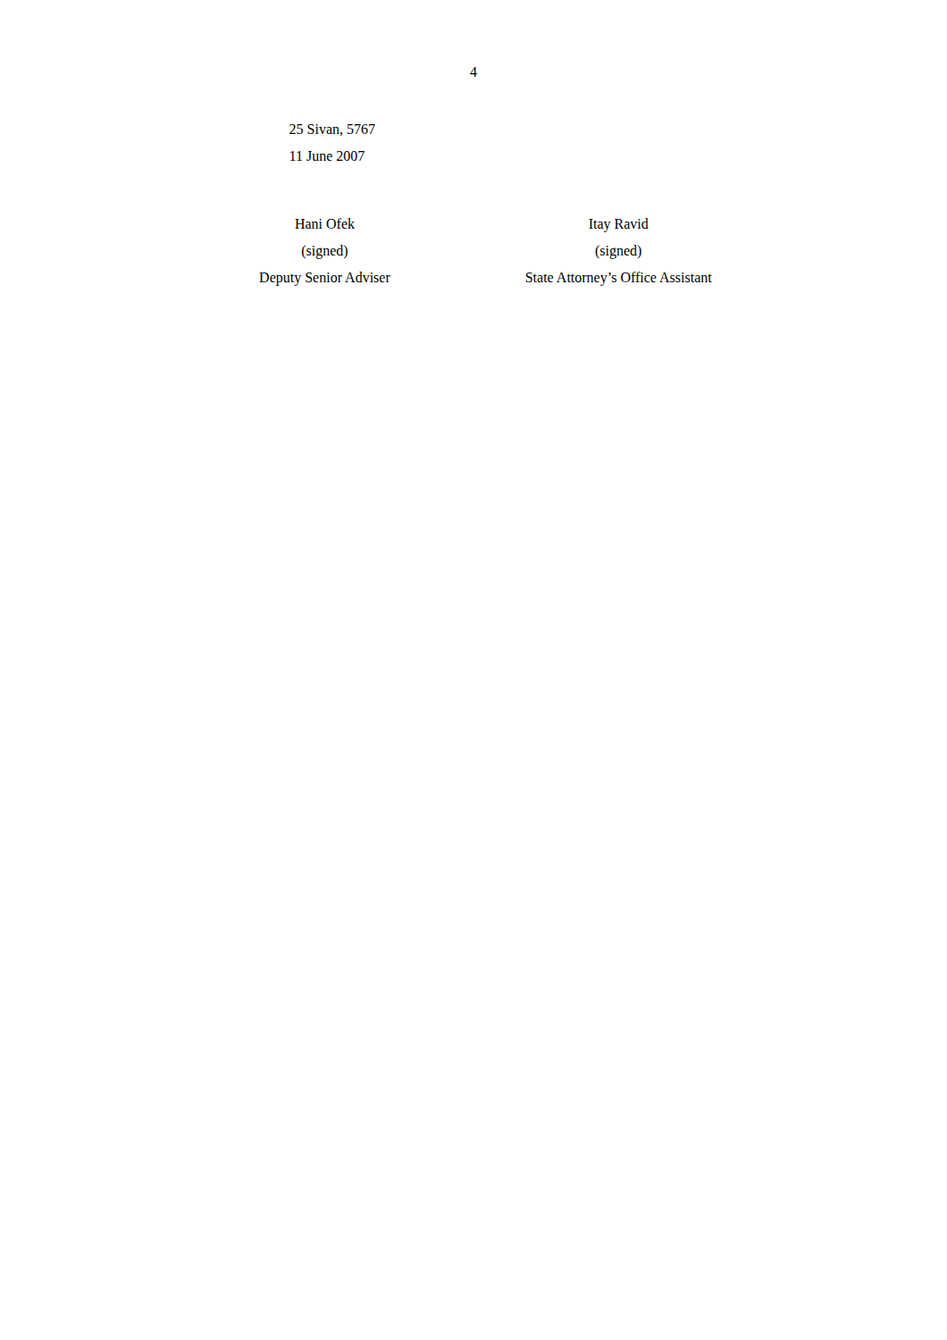4
25 Sivan, 5767
11 June 2007
| Hani Ofek | | Itay Ravid |
| (signed) | | (signed) |
| Deputy Senior Adviser | | State Attorney’s Office Assistant |